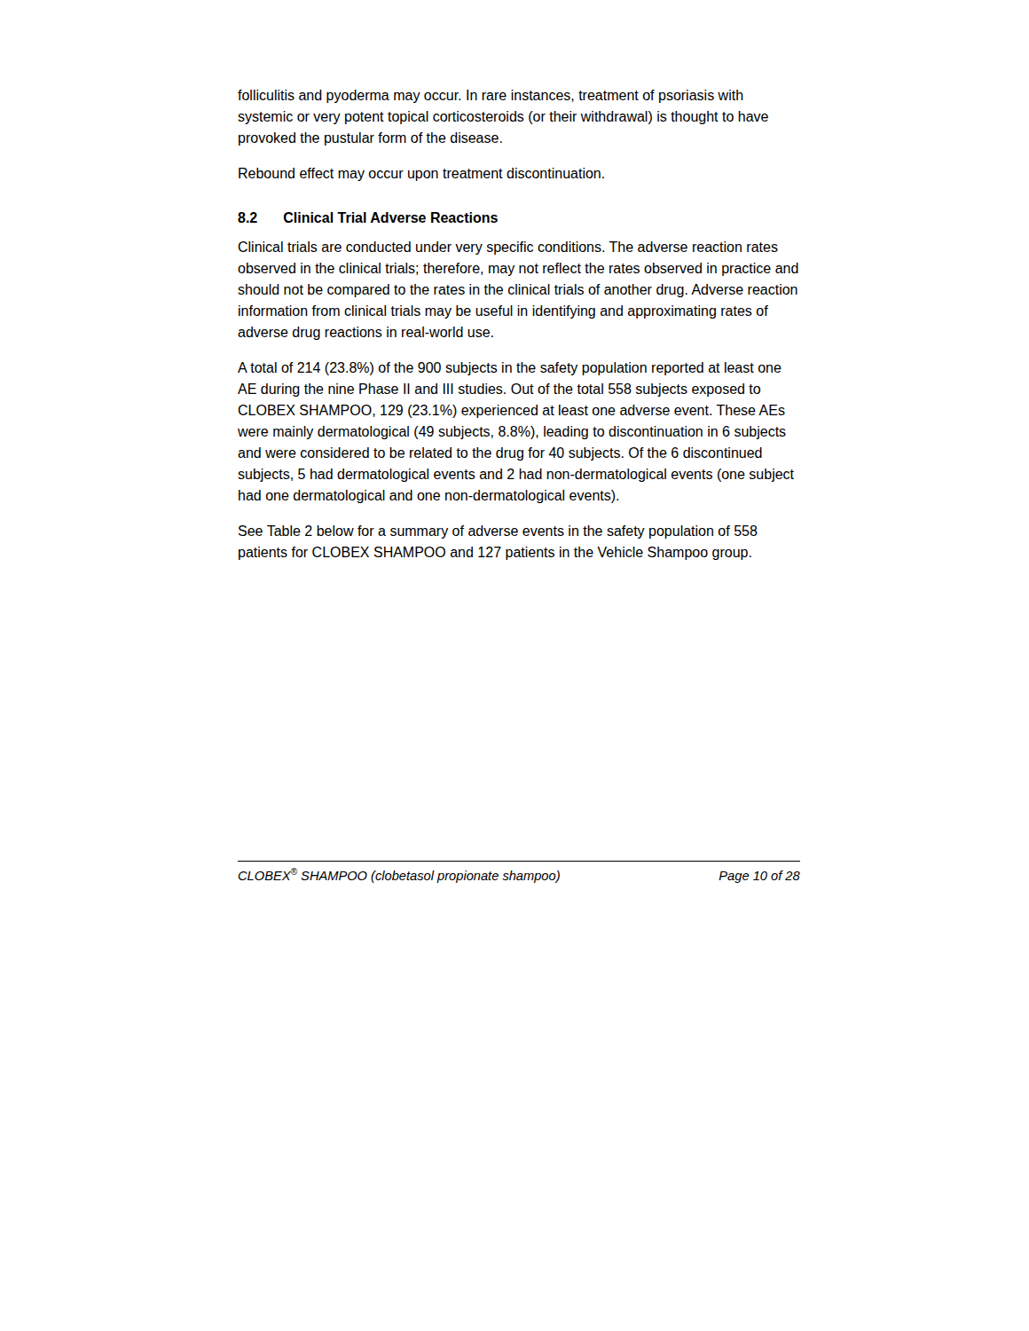folliculitis and pyoderma may occur. In rare instances, treatment of psoriasis with systemic or very potent topical corticosteroids (or their withdrawal) is thought to have provoked the pustular form of the disease.
Rebound effect may occur upon treatment discontinuation.
8.2 Clinical Trial Adverse Reactions
Clinical trials are conducted under very specific conditions. The adverse reaction rates observed in the clinical trials; therefore, may not reflect the rates observed in practice and should not be compared to the rates in the clinical trials of another drug. Adverse reaction information from clinical trials may be useful in identifying and approximating rates of adverse drug reactions in real-world use.
A total of 214 (23.8%) of the 900 subjects in the safety population reported at least one AE during the nine Phase II and III studies. Out of the total 558 subjects exposed to CLOBEX SHAMPOO, 129 (23.1%) experienced at least one adverse event. These AEs were mainly dermatological (49 subjects, 8.8%), leading to discontinuation in 6 subjects and were considered to be related to the drug for 40 subjects. Of the 6 discontinued subjects, 5 had dermatological events and 2 had non-dermatological events (one subject had one dermatological and one non-dermatological events).
See Table 2 below for a summary of adverse events in the safety population of 558 patients for CLOBEX SHAMPOO and 127 patients in the Vehicle Shampoo group.
CLOBEX® SHAMPOO (clobetasol propionate shampoo)
Page 10 of 28